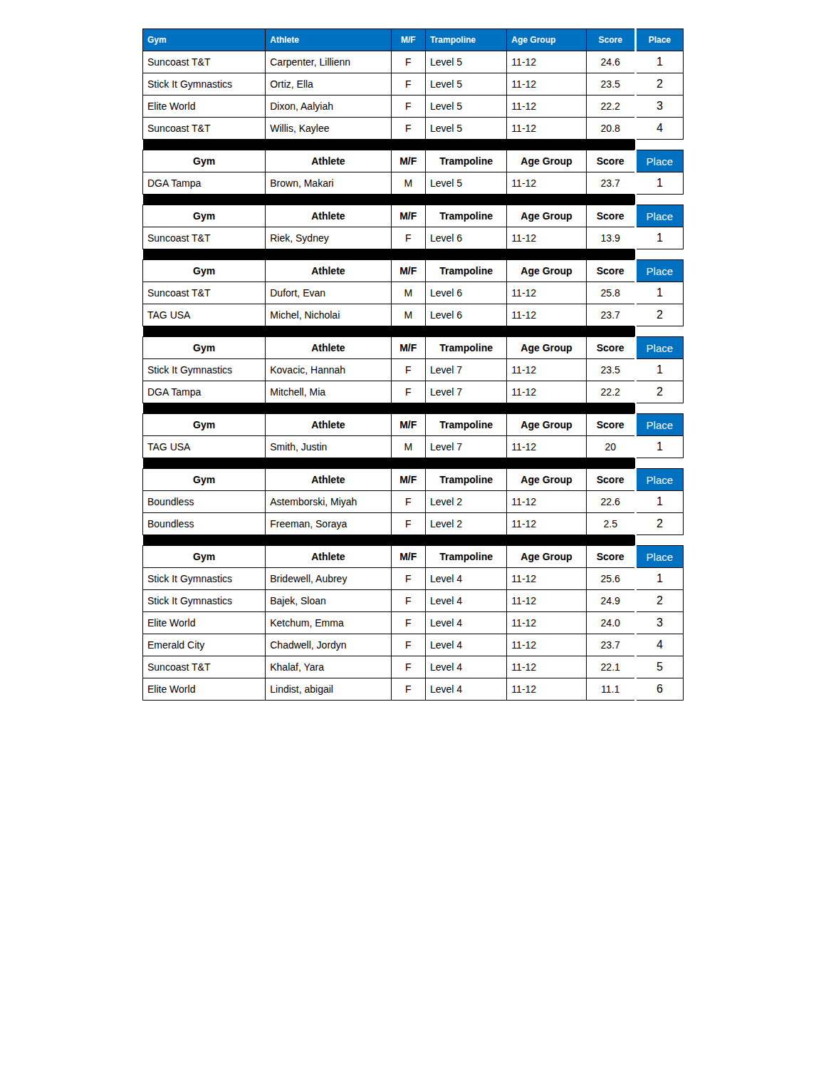| Gym | Athlete | M/F | Trampoline | Age Group | Score | Place |
| --- | --- | --- | --- | --- | --- | --- |
| Suncoast T&T | Carpenter, Lillienn | F | Level 5 | 11-12 | 24.6 | 1 |
| Stick It Gymnastics | Ortiz, Ella | F | Level 5 | 11-12 | 23.5 | 2 |
| Elite World | Dixon, Aalyiah | F | Level 5 | 11-12 | 22.2 | 3 |
| Suncoast T&T | Willis, Kaylee | F | Level 5 | 11-12 | 20.8 | 4 |
| Gym | Athlete | M/F | Trampoline | Age Group | Score | Place |
| DGA Tampa | Brown, Makari | M | Level 5 | 11-12 | 23.7 | 1 |
| Gym | Athlete | M/F | Trampoline | Age Group | Score | Place |
| Suncoast T&T | Riek, Sydney | F | Level 6 | 11-12 | 13.9 | 1 |
| Gym | Athlete | M/F | Trampoline | Age Group | Score | Place |
| Suncoast T&T | Dufort, Evan | M | Level 6 | 11-12 | 25.8 | 1 |
| TAG USA | Michel, Nicholai | M | Level 6 | 11-12 | 23.7 | 2 |
| Gym | Athlete | M/F | Trampoline | Age Group | Score | Place |
| Stick It Gymnastics | Kovacic, Hannah | F | Level 7 | 11-12 | 23.5 | 1 |
| DGA Tampa | Mitchell, Mia | F | Level 7 | 11-12 | 22.2 | 2 |
| Gym | Athlete | M/F | Trampoline | Age Group | Score | Place |
| TAG USA | Smith, Justin | M | Level 7 | 11-12 | 20 | 1 |
| Gym | Athlete | M/F | Trampoline | Age Group | Score | Place |
| Boundless | Astemborski, Miyah | F | Level 2 | 11-12 | 22.6 | 1 |
| Boundless | Freeman, Soraya | F | Level 2 | 11-12 | 2.5 | 2 |
| Gym | Athlete | M/F | Trampoline | Age Group | Score | Place |
| Stick It Gymnastics | Bridewell, Aubrey | F | Level 4 | 11-12 | 25.6 | 1 |
| Stick It Gymnastics | Bajek, Sloan | F | Level 4 | 11-12 | 24.9 | 2 |
| Elite World | Ketchum, Emma | F | Level 4 | 11-12 | 24.0 | 3 |
| Emerald City | Chadwell, Jordyn | F | Level 4 | 11-12 | 23.7 | 4 |
| Suncoast T&T | Khalaf, Yara | F | Level 4 | 11-12 | 22.1 | 5 |
| Elite World | Lindist, abigail | F | Level 4 | 11-12 | 11.1 | 6 |